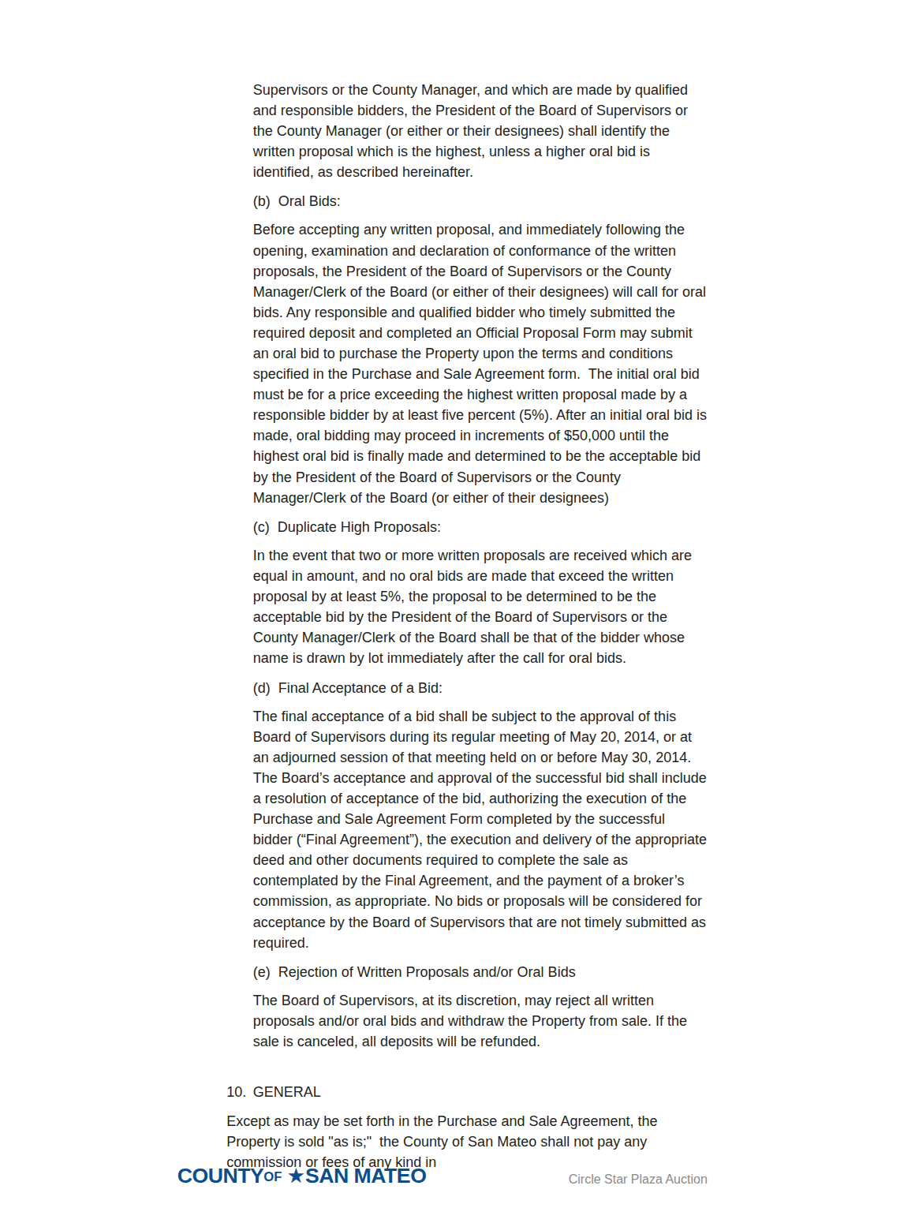Supervisors or the County Manager, and which are made by qualified and responsible bidders, the President of the Board of Supervisors or the County Manager (or either or their designees) shall identify the written proposal which is the highest, unless a higher oral bid is identified, as described hereinafter.
(b) Oral Bids:
Before accepting any written proposal, and immediately following the opening, examination and declaration of conformance of the written proposals, the President of the Board of Supervisors or the County Manager/Clerk of the Board (or either of their designees) will call for oral bids. Any responsible and qualified bidder who timely submitted the required deposit and completed an Official Proposal Form may submit an oral bid to purchase the Property upon the terms and conditions specified in the Purchase and Sale Agreement form. The initial oral bid must be for a price exceeding the highest written proposal made by a responsible bidder by at least five percent (5%). After an initial oral bid is made, oral bidding may proceed in increments of $50,000 until the highest oral bid is finally made and determined to be the acceptable bid by the President of the Board of Supervisors or the County Manager/Clerk of the Board (or either of their designees)
(c) Duplicate High Proposals:
In the event that two or more written proposals are received which are equal in amount, and no oral bids are made that exceed the written proposal by at least 5%, the proposal to be determined to be the acceptable bid by the President of the Board of Supervisors or the County Manager/Clerk of the Board shall be that of the bidder whose name is drawn by lot immediately after the call for oral bids.
(d) Final Acceptance of a Bid:
The final acceptance of a bid shall be subject to the approval of this Board of Supervisors during its regular meeting of May 20, 2014, or at an adjourned session of that meeting held on or before May 30, 2014. The Board’s acceptance and approval of the successful bid shall include a resolution of acceptance of the bid, authorizing the execution of the Purchase and Sale Agreement Form completed by the successful bidder (“Final Agreement”), the execution and delivery of the appropriate deed and other documents required to complete the sale as contemplated by the Final Agreement, and the payment of a broker’s commission, as appropriate. No bids or proposals will be considered for acceptance by the Board of Supervisors that are not timely submitted as required.
(e) Rejection of Written Proposals and/or Oral Bids
The Board of Supervisors, at its discretion, may reject all written proposals and/or oral bids and withdraw the Property from sale. If the sale is canceled, all deposits will be refunded.
10. GENERAL
Except as may be set forth in the Purchase and Sale Agreement, the Property is sold "as is;" the County of San Mateo shall not pay any commission or fees of any kind in
COUNTYOF ★SAN MATEO
Circle Star Plaza Auction